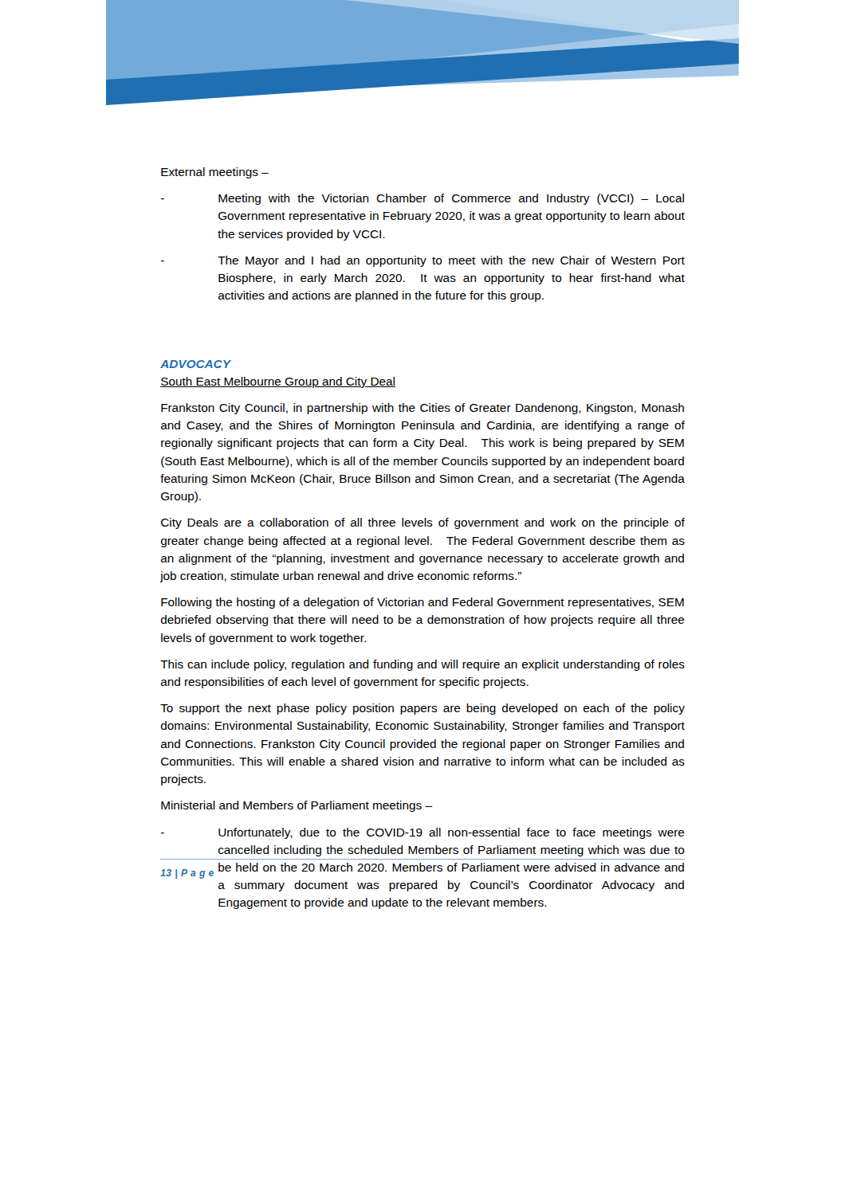External meetings –
- Meeting with the Victorian Chamber of Commerce and Industry (VCCI) – Local Government representative in February 2020, it was a great opportunity to learn about the services provided by VCCI.
- The Mayor and I had an opportunity to meet with the new Chair of Western Port Biosphere, in early March 2020. It was an opportunity to hear first-hand what activities and actions are planned in the future for this group.
ADVOCACY
South East Melbourne Group and City Deal
Frankston City Council, in partnership with the Cities of Greater Dandenong, Kingston, Monash and Casey, and the Shires of Mornington Peninsula and Cardinia, are identifying a range of regionally significant projects that can form a City Deal. This work is being prepared by SEM (South East Melbourne), which is all of the member Councils supported by an independent board featuring Simon McKeon (Chair, Bruce Billson and Simon Crean, and a secretariat (The Agenda Group).
City Deals are a collaboration of all three levels of government and work on the principle of greater change being affected at a regional level. The Federal Government describe them as an alignment of the “planning, investment and governance necessary to accelerate growth and job creation, stimulate urban renewal and drive economic reforms.”
Following the hosting of a delegation of Victorian and Federal Government representatives, SEM debriefed observing that there will need to be a demonstration of how projects require all three levels of government to work together.
This can include policy, regulation and funding and will require an explicit understanding of roles and responsibilities of each level of government for specific projects.
To support the next phase policy position papers are being developed on each of the policy domains: Environmental Sustainability, Economic Sustainability, Stronger families and Transport and Connections. Frankston City Council provided the regional paper on Stronger Families and Communities. This will enable a shared vision and narrative to inform what can be included as projects.
Ministerial and Members of Parliament meetings –
- Unfortunately, due to the COVID-19 all non-essential face to face meetings were cancelled including the scheduled Members of Parliament meeting which was due to be held on the 20 March 2020. Members of Parliament were advised in advance and a summary document was prepared by Council’s Coordinator Advocacy and Engagement to provide and update to the relevant members.
13 | P a g e